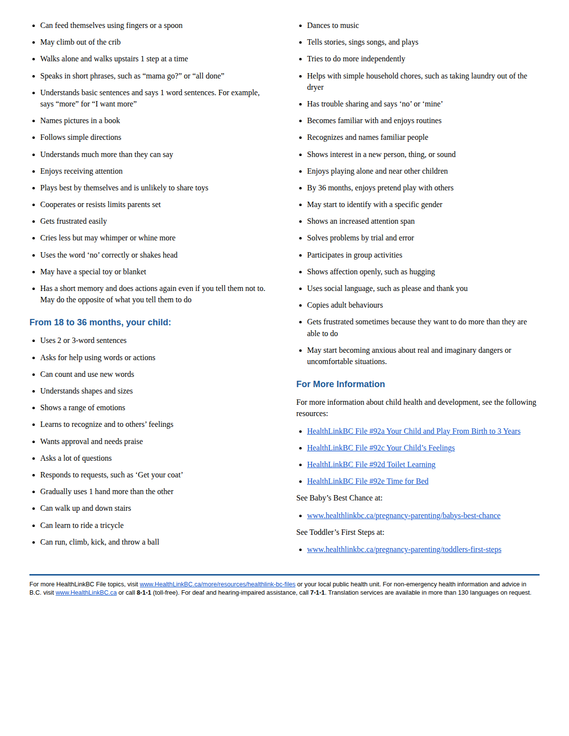Can feed themselves using fingers or a spoon
May climb out of the crib
Walks alone and walks upstairs 1 step at a time
Speaks in short phrases, such as “mama go?” or “all done”
Understands basic sentences and says 1 word sentences. For example, says “more” for “I want more”
Names pictures in a book
Follows simple directions
Understands much more than they can say
Enjoys receiving attention
Plays best by themselves and is unlikely to share toys
Cooperates or resists limits parents set
Gets frustrated easily
Cries less but may whimper or whine more
Uses the word ‘no’ correctly or shakes head
May have a special toy or blanket
Has a short memory and does actions again even if you tell them not to. May do the opposite of what you tell them to do
From 18 to 36 months, your child:
Uses 2 or 3-word sentences
Asks for help using words or actions
Can count and use new words
Understands shapes and sizes
Shows a range of emotions
Learns to recognize and to others’ feelings
Wants approval and needs praise
Asks a lot of questions
Responds to requests, such as ‘Get your coat’
Gradually uses 1 hand more than the other
Can walk up and down stairs
Can learn to ride a tricycle
Can run, climb, kick, and throw a ball
Dances to music
Tells stories, sings songs, and plays
Tries to do more independently
Helps with simple household chores, such as taking laundry out of the dryer
Has trouble sharing and says ‘no’ or ‘mine’
Becomes familiar with and enjoys routines
Recognizes and names familiar people
Shows interest in a new person, thing, or sound
Enjoys playing alone and near other children
By 36 months, enjoys pretend play with others
May start to identify with a specific gender
Shows an increased attention span
Solves problems by trial and error
Participates in group activities
Shows affection openly, such as hugging
Uses social language, such as please and thank you
Copies adult behaviours
Gets frustrated sometimes because they want to do more than they are able to do
May start becoming anxious about real and imaginary dangers or uncomfortable situations.
For More Information
For more information about child health and development, see the following resources:
HealthLinkBC File #92a Your Child and Play From Birth to 3 Years
HealthLinkBC File #92c Your Child’s Feelings
HealthLinkBC File #92d Toilet Learning
HealthLinkBC File #92e Time for Bed
See Baby’s Best Chance at:
www.healthlinkbc.ca/pregnancy-parenting/babys-best-chance
See Toddler’s First Steps at:
www.healthlinkbc.ca/pregnancy-parenting/toddlers-first-steps
For more HealthLinkBC File topics, visit www.HealthLinkBC.ca/more/resources/healthlink-bc-files or your local public health unit. For non-emergency health information and advice in B.C. visit www.HealthLinkBC.ca or call 8-1-1 (toll-free). For deaf and hearing-impaired assistance, call 7-1-1. Translation services are available in more than 130 languages on request.